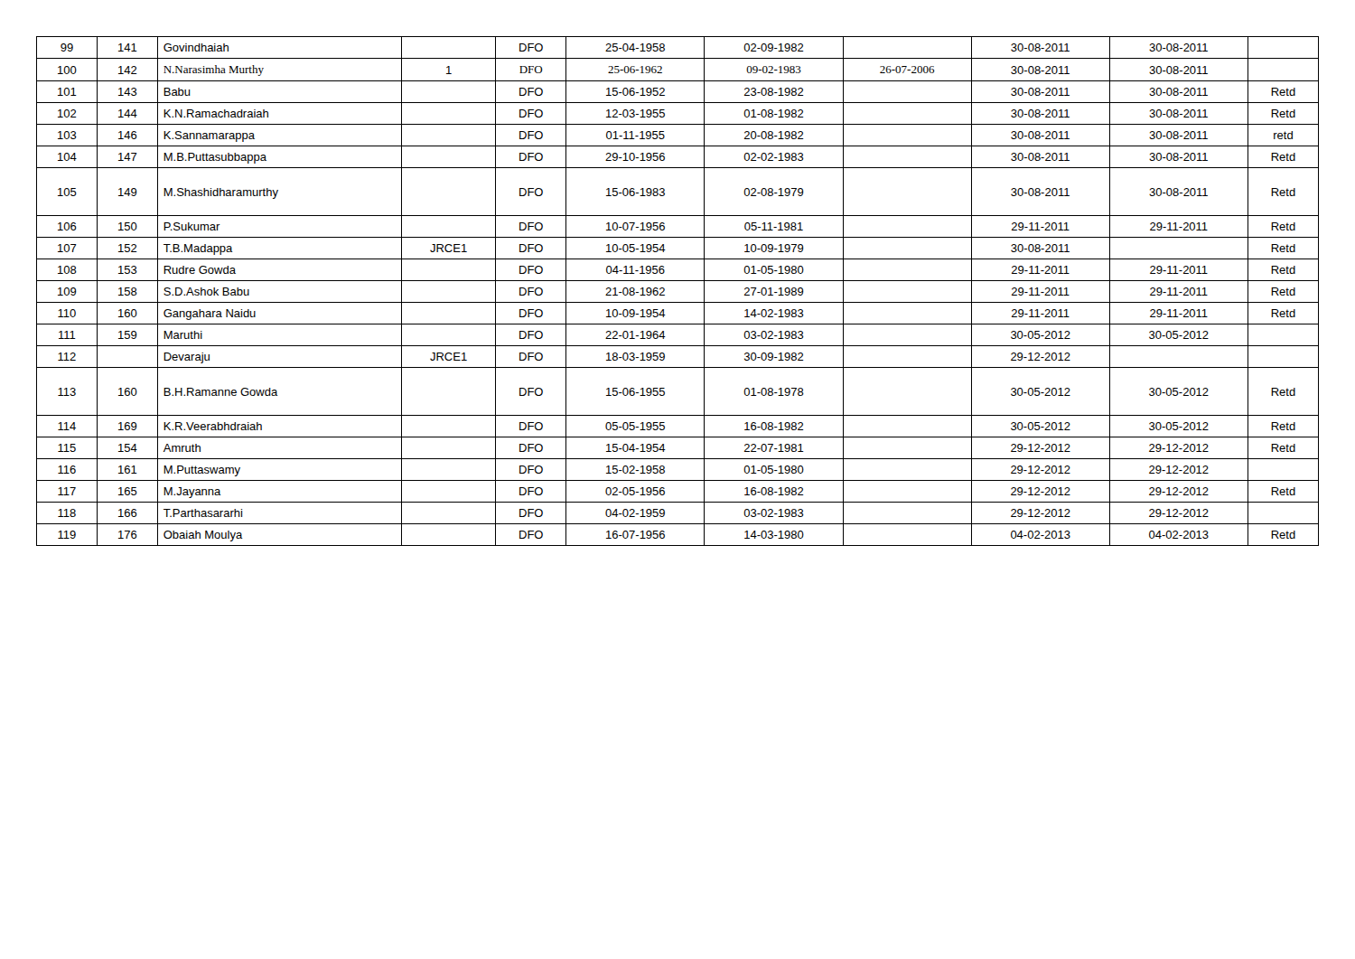| 99 | 141 | Govindhaiah | | DFO | 25-04-1958 | 02-09-1982 | | 30-08-2011 | 30-08-2011 | |
| 100 | 142 | N.Narasimha Murthy | 1 | DFO | 25-06-1962 | 09-02-1983 | 26-07-2006 | 30-08-2011 | 30-08-2011 | |
| 101 | 143 | Babu | | DFO | 15-06-1952 | 23-08-1982 | | 30-08-2011 | 30-08-2011 | Retd |
| 102 | 144 | K.N.Ramachadraiah | | DFO | 12-03-1955 | 01-08-1982 | | 30-08-2011 | 30-08-2011 | Retd |
| 103 | 146 | K.Sannamarappa | | DFO | 01-11-1955 | 20-08-1982 | | 30-08-2011 | 30-08-2011 | retd |
| 104 | 147 | M.B.Puttasubbappa | | DFO | 29-10-1956 | 02-02-1983 | | 30-08-2011 | 30-08-2011 | Retd |
| 105 | 149 | M.Shashidharamurthy | | DFO | 15-06-1983 | 02-08-1979 | | 30-08-2011 | 30-08-2011 | Retd |
| 106 | 150 | P.Sukumar | | DFO | 10-07-1956 | 05-11-1981 | | 29-11-2011 | 29-11-2011 | Retd |
| 107 | 152 | T.B.Madappa | JRCE1 | DFO | 10-05-1954 | 10-09-1979 | | 30-08-2011 | | Retd |
| 108 | 153 | Rudre Gowda | | DFO | 04-11-1956 | 01-05-1980 | | 29-11-2011 | 29-11-2011 | Retd |
| 109 | 158 | S.D.Ashok Babu | | DFO | 21-08-1962 | 27-01-1989 | | 29-11-2011 | 29-11-2011 | Retd |
| 110 | 160 | Gangahara Naidu | | DFO | 10-09-1954 | 14-02-1983 | | 29-11-2011 | 29-11-2011 | Retd |
| 111 | 159 | Maruthi | | DFO | 22-01-1964 | 03-02-1983 | | 30-05-2012 | 30-05-2012 | |
| 112 | | Devaraju | JRCE1 | DFO | 18-03-1959 | 30-09-1982 | | 29-12-2012 | | |
| 113 | 160 | B.H.Ramanne Gowda | | DFO | 15-06-1955 | 01-08-1978 | | 30-05-2012 | 30-05-2012 | Retd |
| 114 | 169 | K.R.Veerabhdraiah | | DFO | 05-05-1955 | 16-08-1982 | | 30-05-2012 | 30-05-2012 | Retd |
| 115 | 154 | Amruth | | DFO | 15-04-1954 | 22-07-1981 | | 29-12-2012 | 29-12-2012 | Retd |
| 116 | 161 | M.Puttaswamy | | DFO | 15-02-1958 | 01-05-1980 | | 29-12-2012 | 29-12-2012 | |
| 117 | 165 | M.Jayanna | | DFO | 02-05-1956 | 16-08-1982 | | 29-12-2012 | 29-12-2012 | Retd |
| 118 | 166 | T.Parthasararhi | | DFO | 04-02-1959 | 03-02-1983 | | 29-12-2012 | 29-12-2012 | |
| 119 | 176 | Obaiah Moulya | | DFO | 16-07-1956 | 14-03-1980 | | 04-02-2013 | 04-02-2013 | Retd |